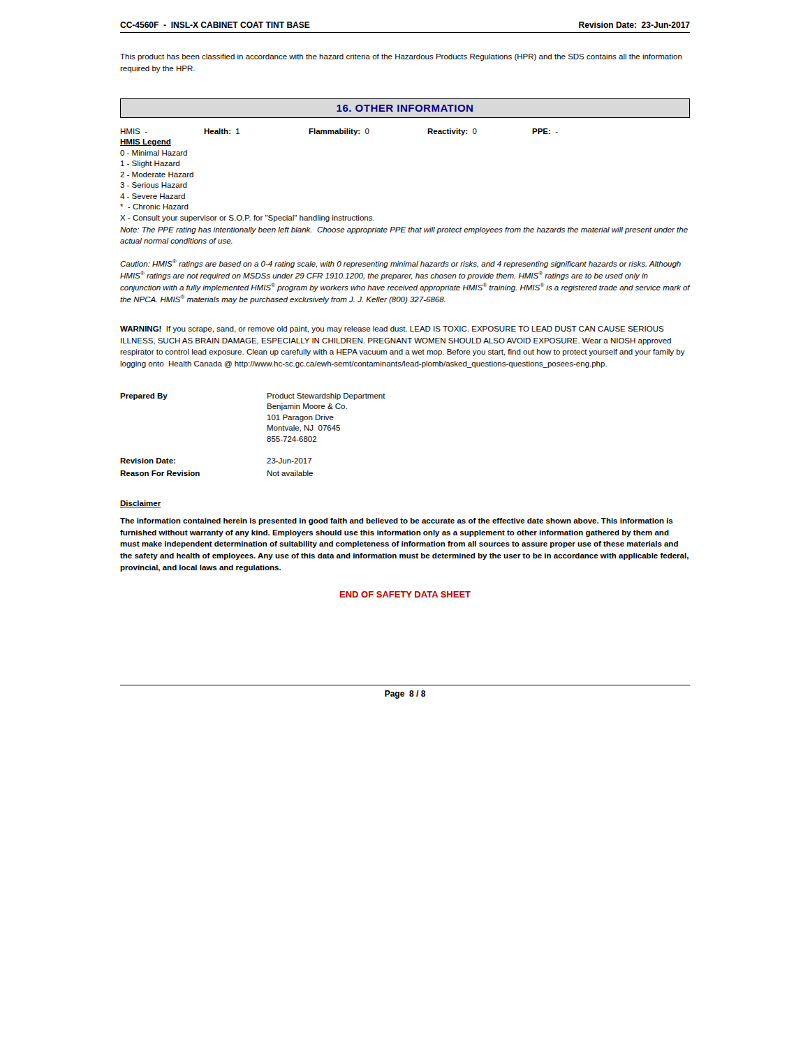CC-4560F - INSL-X CABINET COAT TINT BASE
Revision Date: 23-Jun-2017
This product has been classified in accordance with the hazard criteria of the Hazardous Products Regulations (HPR) and the SDS contains all the information required by the HPR.
16. OTHER INFORMATION
| HMIS - | Health: 1 | Flammability: 0 | Reactivity: 0 | PPE: - |
HMIS Legend
0 - Minimal Hazard
1 - Slight Hazard
2 - Moderate Hazard
3 - Serious Hazard
4 - Severe Hazard
* - Chronic Hazard
X - Consult your supervisor or S.O.P. for "Special" handling instructions.
Note: The PPE rating has intentionally been left blank. Choose appropriate PPE that will protect employees from the hazards the material will present under the actual normal conditions of use.
Caution: HMIS® ratings are based on a 0-4 rating scale, with 0 representing minimal hazards or risks, and 4 representing significant hazards or risks. Although HMIS® ratings are not required on MSDSs under 29 CFR 1910.1200, the preparer, has chosen to provide them. HMIS® ratings are to be used only in conjunction with a fully implemented HMIS® program by workers who have received appropriate HMIS® training. HMIS® is a registered trade and service mark of the NPCA. HMIS® materials may be purchased exclusively from J. J. Keller (800) 327-6868.
WARNING! If you scrape, sand, or remove old paint, you may release lead dust. LEAD IS TOXIC. EXPOSURE TO LEAD DUST CAN CAUSE SERIOUS ILLNESS, SUCH AS BRAIN DAMAGE, ESPECIALLY IN CHILDREN. PREGNANT WOMEN SHOULD ALSO AVOID EXPOSURE. Wear a NIOSH approved respirator to control lead exposure. Clean up carefully with a HEPA vacuum and a wet mop. Before you start, find out how to protect yourself and your family by logging onto Health Canada @ http://www.hc-sc.gc.ca/ewh-semt/contaminants/lead-plomb/asked_questions-questions_posees-eng.php.
| Prepared By | Product Stewardship Department Benjamin Moore & Co. 101 Paragon Drive Montvale, NJ 07645 855-724-6802 |
| Revision Date: | 23-Jun-2017 |
| Reason For Revision | Not available |
Disclaimer
The information contained herein is presented in good faith and believed to be accurate as of the effective date shown above. This information is furnished without warranty of any kind. Employers should use this information only as a supplement to other information gathered by them and must make independent determination of suitability and completeness of information from all sources to assure proper use of these materials and the safety and health of employees. Any use of this data and information must be determined by the user to be in accordance with applicable federal, provincial, and local laws and regulations.
END OF SAFETY DATA SHEET
Page 8 / 8